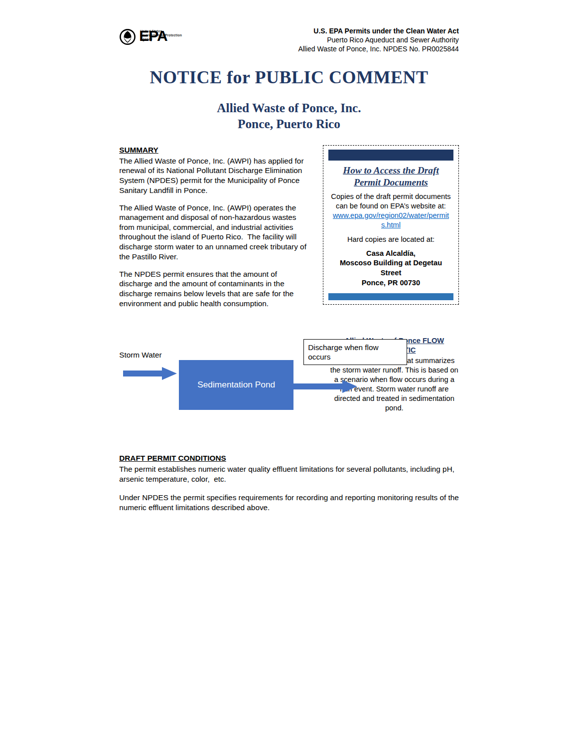EPA United States Environmental Protection Agency
U.S. EPA Permits under the Clean Water Act
Puerto Rico Aqueduct and Sewer Authority
Allied Waste of Ponce, Inc. NPDES No. PR0025844
NOTICE for PUBLIC COMMENT
Allied Waste of Ponce, Inc.
Ponce, Puerto Rico
SUMMARY
The Allied Waste of Ponce, Inc. (AWPI) has applied for renewal of its National Pollutant Discharge Elimination System (NPDES) permit for the Municipality of Ponce Sanitary Landfill in Ponce.
The Allied Waste of Ponce, Inc. (AWPI) operates the management and disposal of non-hazardous wastes from municipal, commercial, and industrial activities throughout the island of Puerto Rico. The facility will discharge storm water to an unnamed creek tributary of the Pastillo River.
The NPDES permit ensures that the amount of discharge and the amount of contaminants in the discharge remains below levels that are safe for the environment and public health consumption.
How to Access the Draft Permit Documents
Copies of the draft permit documents can be found on EPA’s website at:
www.epa.gov/region02/water/permits.html
Hard copies are located at:
Casa Alcaldía,
Moscoso Building at Degetau Street
Ponce, PR 00730
Storm Water
Sedimentation Pond
Discharge when flow occurs
Allied Waste of Ponce FLOW SCHEMATIC
There is no diagram that summarizes the storm water runoff. This is based on a scenario when flow occurs during a rain event. Storm water runoff are directed and treated in sedimentation pond.
DRAFT PERMIT CONDITIONS
The permit establishes numeric water quality effluent limitations for several pollutants, including pH, arsenic temperature, color, etc.
Under NPDES the permit specifies requirements for recording and reporting monitoring results of the numeric effluent limitations described above.